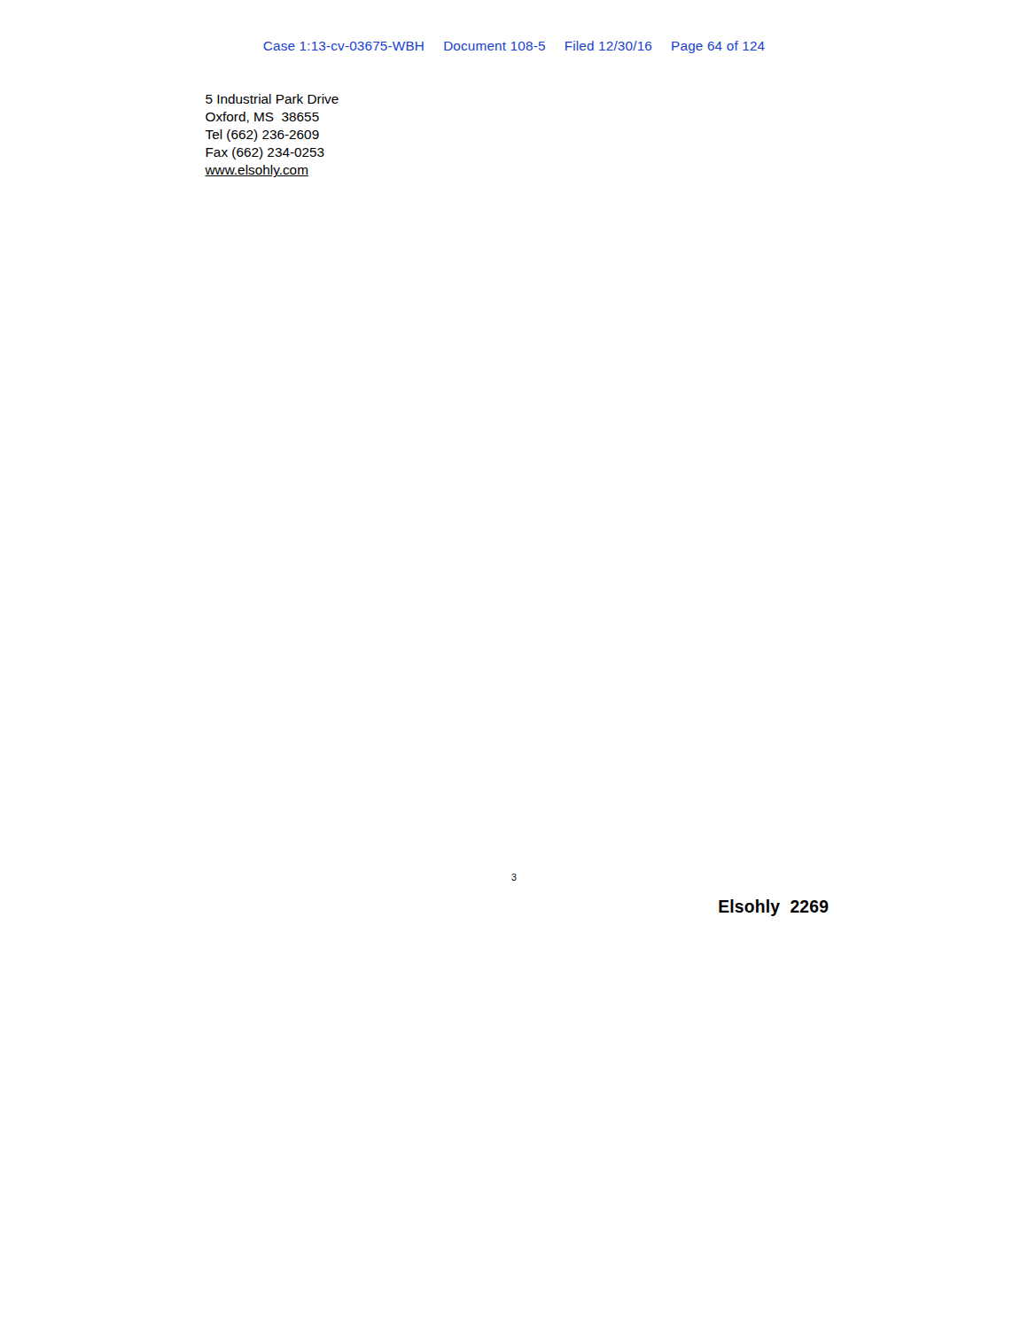Case 1:13-cv-03675-WBH Document 108-5 Filed 12/30/16 Page 64 of 124
5 Industrial Park Drive
Oxford, MS 38655
Tel (662) 236-2609
Fax (662) 234-0253
www.elsohly.com
3
Elsohly 2269